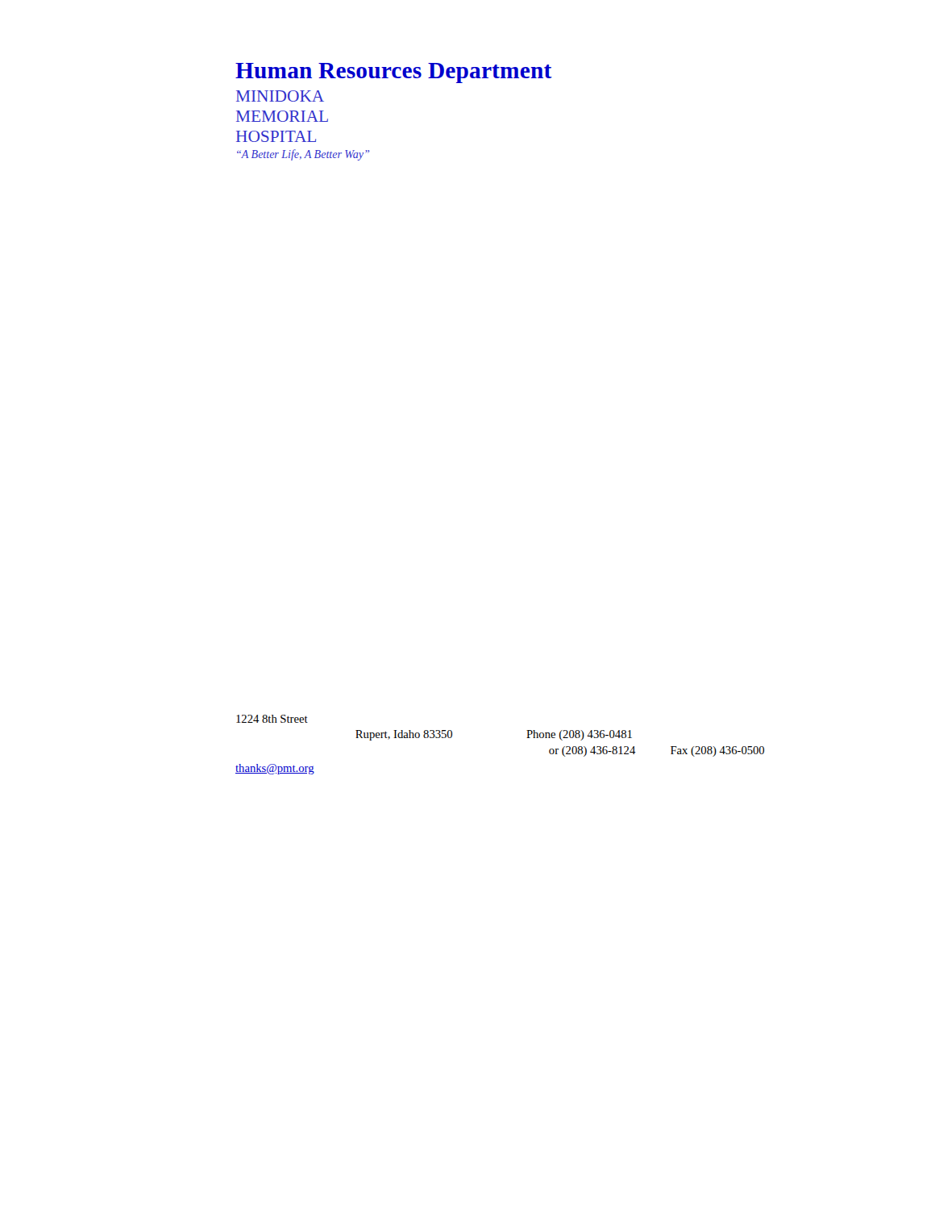Human Resources Department
MINIDOKA
MEMORIAL
HOSPITAL
“A Better Life, A Better Way”
1224 8th Street
Rupert, Idaho 83350 Phone (208) 436-0481
or (208) 436-8124 Fax (208) 436-0500
thanks@pmt.org